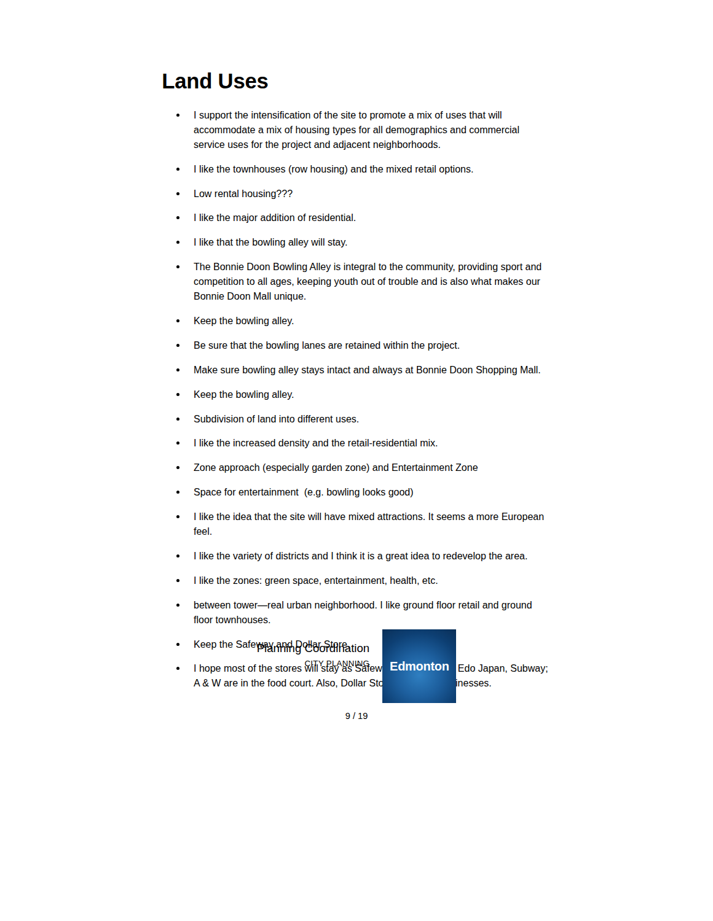Land Uses
I support the intensification of the site to promote a mix of uses that will accommodate a mix of housing types for all demographics and commercial service uses for the project and adjacent neighborhoods.
I like the townhouses (row housing) and the mixed retail options.
Low rental housing???
I like the major addition of residential.
I like that the bowling alley will stay.
The Bonnie Doon Bowling Alley is integral to the community, providing sport and competition to all ages, keeping youth out of trouble and is also what makes our Bonnie Doon Mall unique.
Keep the bowling alley.
Be sure that the bowling lanes are retained within the project.
Make sure bowling alley stays intact and always at Bonnie Doon Shopping Mall.
Keep the bowling alley.
Subdivision of land into different uses.
I like the increased density and the retail-residential mix.
Zone approach (especially garden zone) and Entertainment Zone
Space for entertainment (e.g. bowling looks good)
I like the idea that the site will have mixed attractions. It seems a more European feel.
I like the variety of districts and I think it is a great idea to redevelop the area.
I like the zones: green space, entertainment, health, etc.
between tower—real urban neighborhood. I like ground floor retail and ground floor townhouses.
Keep the Safeway and Dollar Store.
I hope most of the stores will stay as Safeway, Tim Horton’s, Edo Japan, Subway; A & W are in the food court. Also, Dollar Store and other businesses.
Planning Coordination
CITY PLANNING
Edmonton
9 / 19